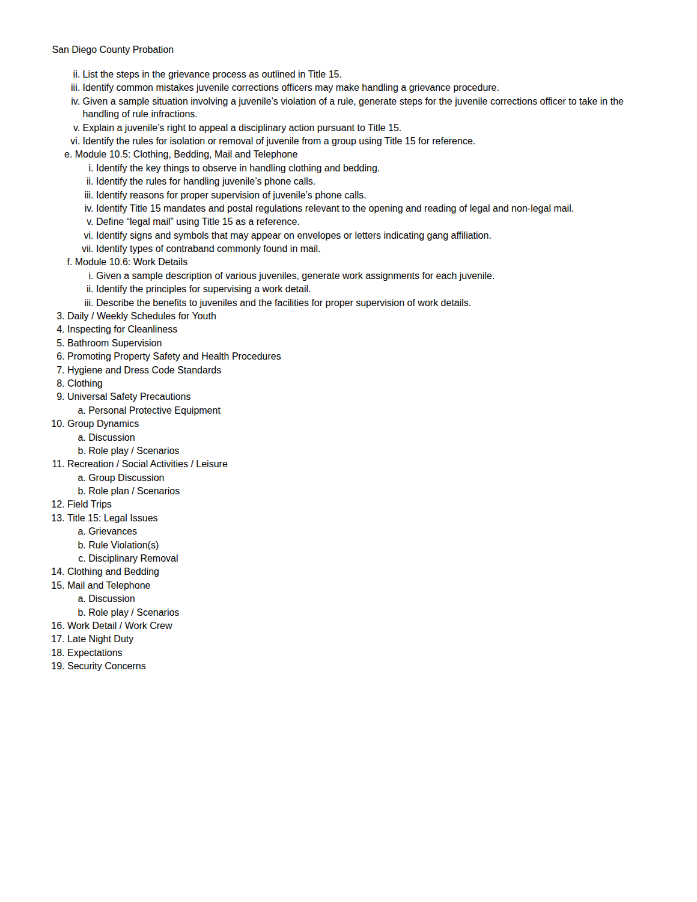San Diego County Probation
List the steps in the grievance process as outlined in Title 15.
Identify common mistakes juvenile corrections officers may make handling a grievance procedure.
Given a sample situation involving a juvenile’s violation of a rule, generate steps for the juvenile corrections officer to take in the handling of rule infractions.
Explain a juvenile’s right to appeal a disciplinary action pursuant to Title 15.
Identify the rules for isolation or removal of juvenile from a group using Title 15 for reference.
Module 10.5: Clothing, Bedding, Mail and Telephone
Identify the key things to observe in handling clothing and bedding.
Identify the rules for handling juvenile’s phone calls.
Identify reasons for proper supervision of juvenile’s phone calls.
Identify Title 15 mandates and postal regulations relevant to the opening and reading of legal and non-legal mail.
Define “legal mail” using Title 15 as a reference.
Identify signs and symbols that may appear on envelopes or letters indicating gang affiliation.
Identify types of contraband commonly found in mail.
Module 10.6: Work Details
Given a sample description of various juveniles, generate work assignments for each juvenile.
Identify the principles for supervising a work detail.
Describe the benefits to juveniles and the facilities for proper supervision of work details.
Daily / Weekly Schedules for Youth
Inspecting for Cleanliness
Bathroom Supervision
Promoting Property Safety and Health Procedures
Hygiene and Dress Code Standards
Clothing
Universal Safety Precautions
Personal Protective Equipment
Group Dynamics
Discussion
Role play / Scenarios
Recreation / Social Activities / Leisure
Group Discussion
Role plan / Scenarios
Field Trips
Title 15: Legal Issues
Grievances
Rule Violation(s)
Disciplinary Removal
Clothing and Bedding
Mail and Telephone
Discussion
Role play / Scenarios
Work Detail / Work Crew
Late Night Duty
Expectations
Security Concerns